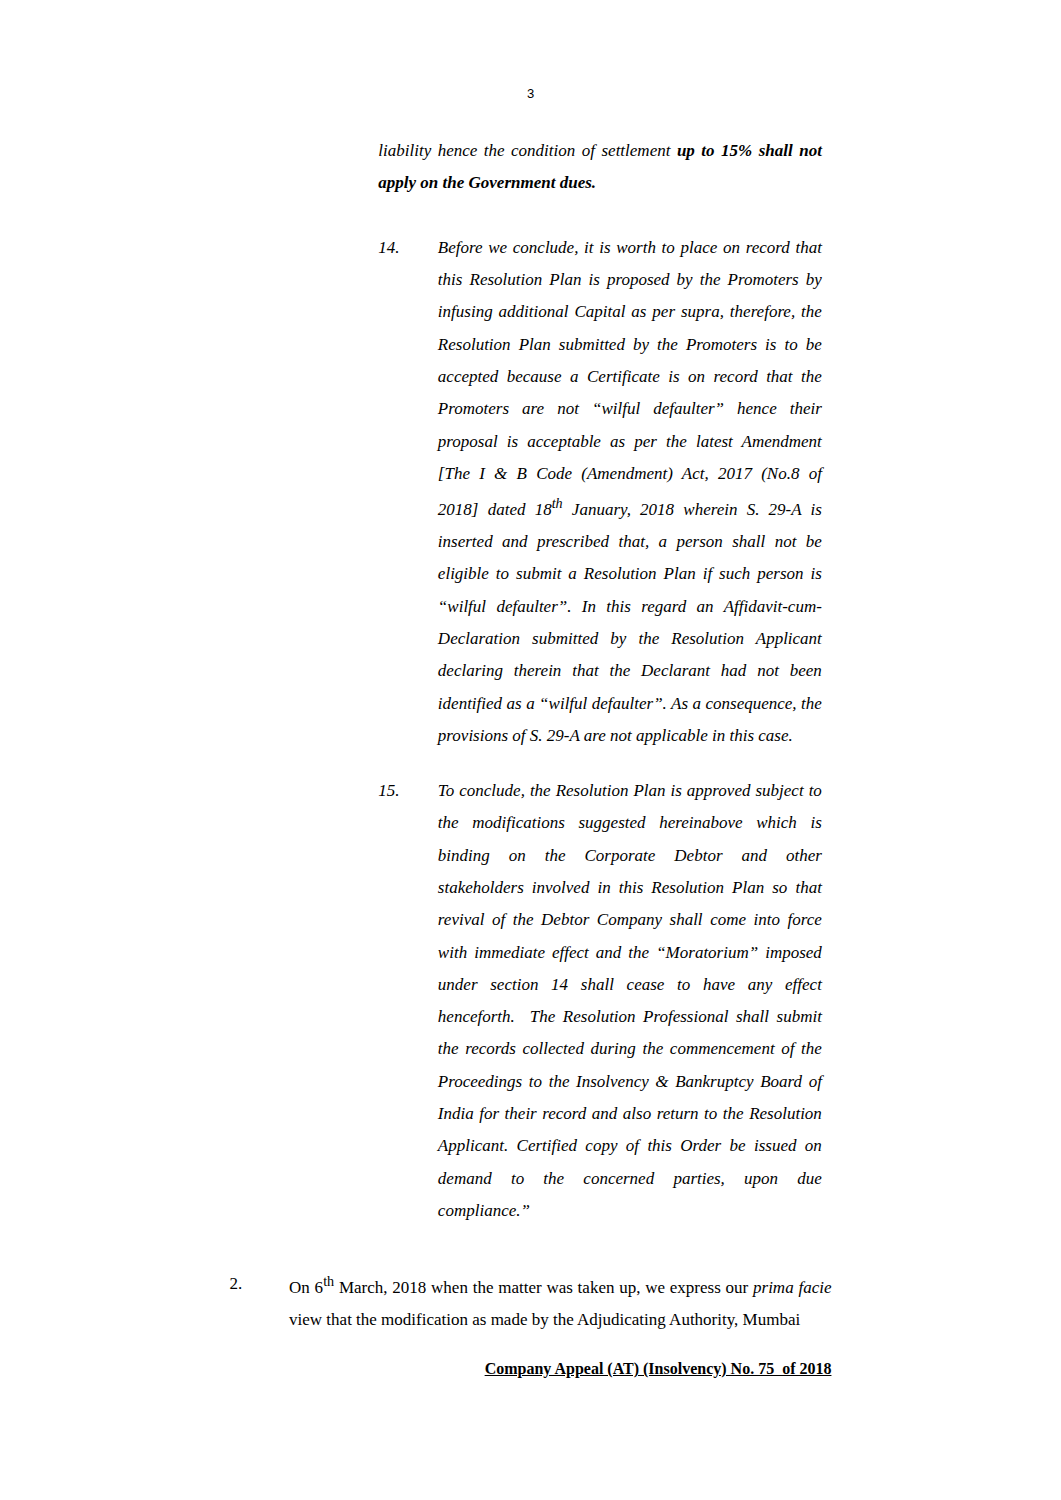3
liability hence the condition of settlement up to 15% shall not apply on the Government dues.
14. Before we conclude, it is worth to place on record that this Resolution Plan is proposed by the Promoters by infusing additional Capital as per supra, therefore, the Resolution Plan submitted by the Promoters is to be accepted because a Certificate is on record that the Promoters are not “wilful defaulter” hence their proposal is acceptable as per the latest Amendment [The I & B Code (Amendment) Act, 2017 (No.8 of 2018] dated 18th January, 2018 wherein S. 29-A is inserted and prescribed that, a person shall not be eligible to submit a Resolution Plan if such person is “wilful defaulter”. In this regard an Affidavit-cum-Declaration submitted by the Resolution Applicant declaring therein that the Declarant had not been identified as a “wilful defaulter”. As a consequence, the provisions of S. 29-A are not applicable in this case.
15. To conclude, the Resolution Plan is approved subject to the modifications suggested hereinabove which is binding on the Corporate Debtor and other stakeholders involved in this Resolution Plan so that revival of the Debtor Company shall come into force with immediate effect and the “Moratorium” imposed under section 14 shall cease to have any effect henceforth. The Resolution Professional shall submit the records collected during the commencement of the Proceedings to the Insolvency & Bankruptcy Board of India for their record and also return to the Resolution Applicant. Certified copy of this Order be issued on demand to the concerned parties, upon due compliance.”
2. On 6th March, 2018 when the matter was taken up, we express our prima facie view that the modification as made by the Adjudicating Authority, Mumbai
Company Appeal (AT) (Insolvency) No. 75 of 2018